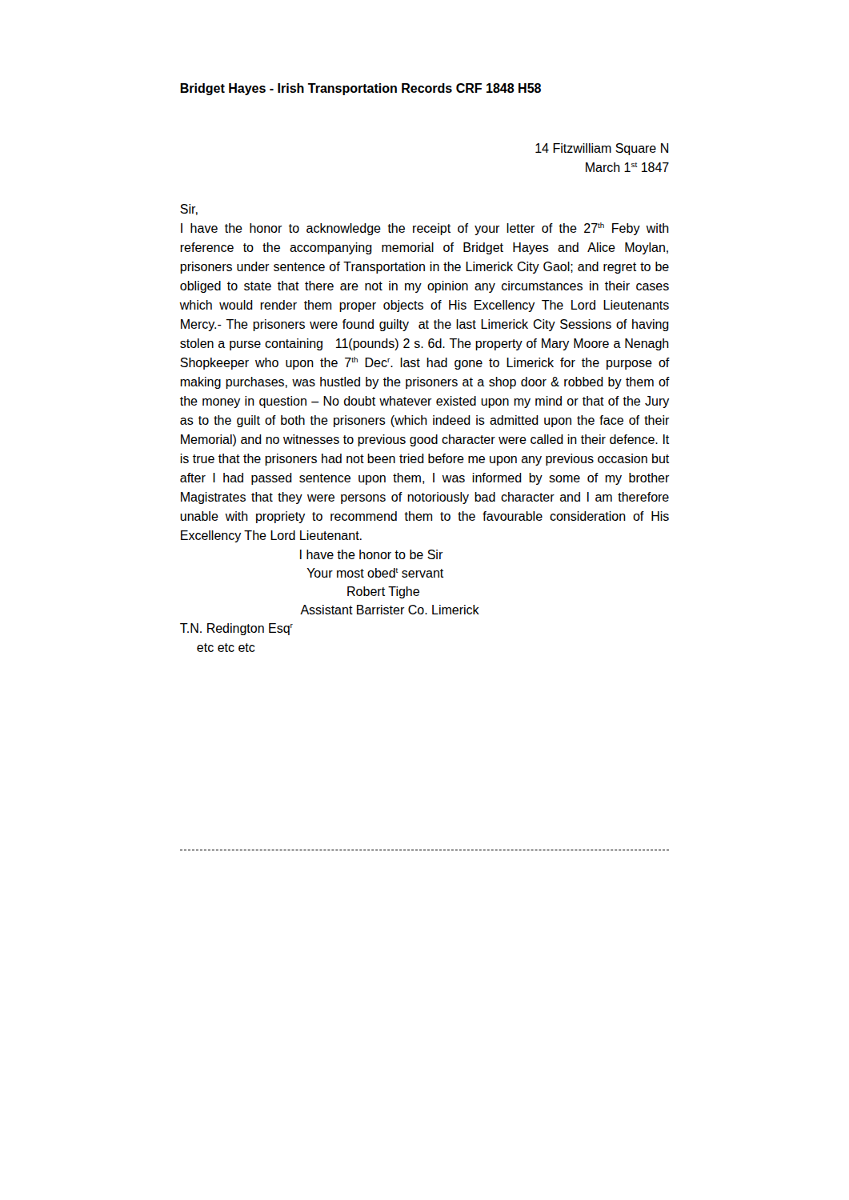Bridget Hayes - Irish Transportation Records CRF 1848 H58
14 Fitzwilliam Square N
March 1st 1847
Sir,
I have the honor to acknowledge the receipt of your letter of the 27th Feby with reference to the accompanying memorial of Bridget Hayes and Alice Moylan, prisoners under sentence of Transportation in the Limerick City Gaol; and regret to be obliged to state that there are not in my opinion any circumstances in their cases which would render them proper objects of His Excellency The Lord Lieutenants Mercy.- The prisoners were found guilty at the last Limerick City Sessions of having stolen a purse containing 11(pounds) 2 s. 6d. The property of Mary Moore a Nenagh Shopkeeper who upon the 7th Decr. last had gone to Limerick for the purpose of making purchases, was hustled by the prisoners at a shop door & robbed by them of the money in question – No doubt whatever existed upon my mind or that of the Jury as to the guilt of both the prisoners (which indeed is admitted upon the face of their Memorial) and no witnesses to previous good character were called in their defence. It is true that the prisoners had not been tried before me upon any previous occasion but after I had passed sentence upon them, I was informed by some of my brother Magistrates that they were persons of notoriously bad character and I am therefore unable with propriety to recommend them to the favourable consideration of His Excellency The Lord Lieutenant.
I have the honor to be Sir
Your most obedt servant
Robert Tighe
Assistant Barrister Co. Limerick
T.N. Redington Esqr
etc etc etc